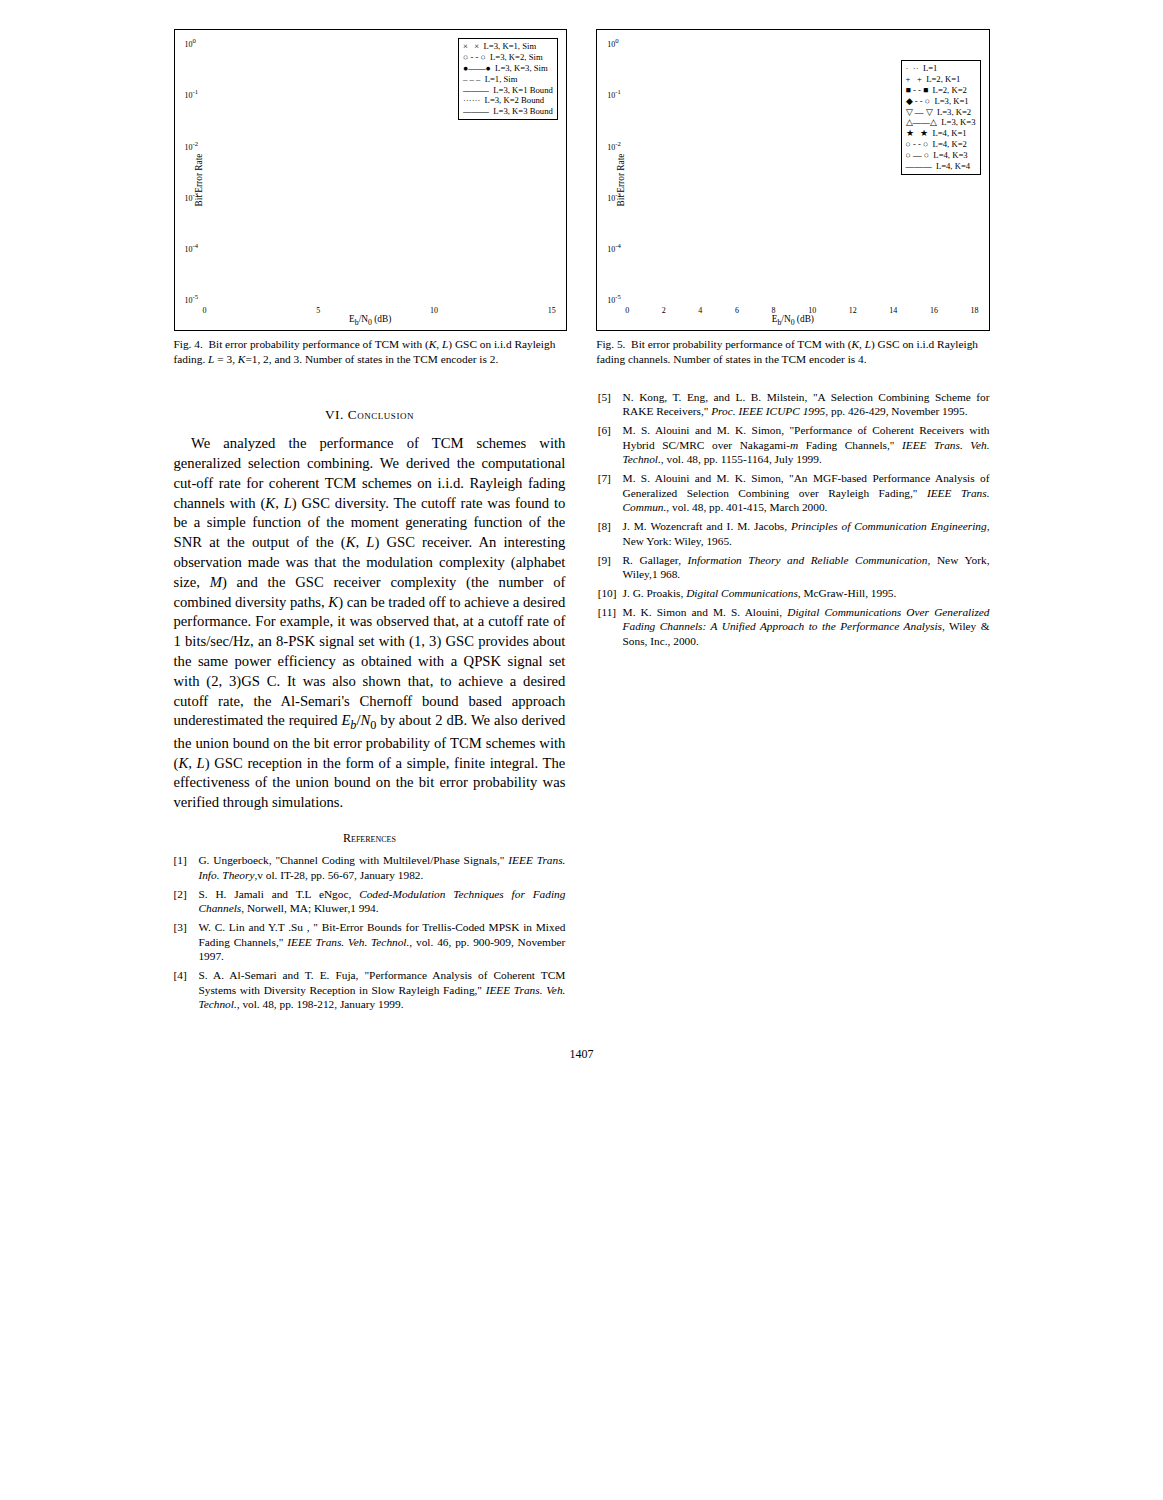Bit Error Rate
100
10-1
10-2
10-3
10-4
10-5
0
5
10
15
Eb/N0 (dB)
× × L=3, K=1, Sim
○ - - ○ L=3, K=2, Sim
●——● L=3, K=3, Sim
– – – L=1, Sim
——— L=3, K=1 Bound
······ L=3, K=2 Bound
——— L=3, K=3 Bound
Fig. 4. Bit error probability performance of TCM with (K, L) GSC on i.i.d Rayleigh fading. L = 3, K=1, 2, and 3. Number of states in the TCM encoder is 2.
Bit Error Rate
100
10-1
10-2
10-3
10-4
10-5
0
2
4
6
8
10
12
14
16
18
Eb/N0 (dB)
· ·· L=1
+ + L=2, K=1
■ - - ■ L=2, K=2
◆ - - ○ L=3, K=1
▽ — ▽ L=3, K=2
△——△ L=3, K=3
★ ★ L=4, K=1
○ - - ○ L=4, K=2
○ — ○ L=4, K=3
——— L=4, K=4
Fig. 5. Bit error probability performance of TCM with (K, L) GSC on i.i.d Rayleigh fading channels. Number of states in the TCM encoder is 4.
VI. Conclusion
We analyzed the performance of TCM schemes with generalized selection combining. We derived the computational cut-off rate for coherent TCM schemes on i.i.d. Rayleigh fading channels with (K, L) GSC diversity. The cutoff rate was found to be a simple function of the moment generating function of the SNR at the output of the (K, L) GSC receiver. An interesting observation made was that the modulation complexity (alphabet size, M) and the GSC receiver complexity (the number of combined diversity paths, K) can be traded off to achieve a desired performance. For example, it was observed that, at a cutoff rate of 1 bits/sec/Hz, an 8-PSK signal set with (1, 3) GSC provides about the same power efficiency as obtained with a QPSK signal set with (2, 3)GS C. It was also shown that, to achieve a desired cutoff rate, the Al-Semari's Chernoff bound based approach underestimated the required Eb/N0 by about 2 dB. We also derived the union bound on the bit error probability of TCM schemes with (K, L) GSC reception in the form of a simple, finite integral. The effectiveness of the union bound on the bit error probability was verified through simulations.
References
[1] G. Ungerboeck, "Channel Coding with Multilevel/Phase Signals," IEEE Trans. Info. Theory,v ol. IT-28, pp. 56-67, January 1982.
[2] S. H. Jamali and T.L eNgoc, Coded-Modulation Techniques for Fading Channels, Norwell, MA; Kluwer,1 994.
[3] W. C. Lin and Y.T .Su , " Bit-Error Bounds for Trellis-Coded MPSK in Mixed Fading Channels," IEEE Trans. Veh. Technol., vol. 46, pp. 900-909, November 1997.
[4] S. A. Al-Semari and T. E. Fuja, "Performance Analysis of Coherent TCM Systems with Diversity Reception in Slow Rayleigh Fading," IEEE Trans. Veh. Technol., vol. 48, pp. 198-212, January 1999.
[5] N. Kong, T. Eng, and L. B. Milstein, "A Selection Combining Scheme for RAKE Receivers," Proc. IEEE ICUPC 1995, pp. 426-429, November 1995.
[6] M. S. Alouini and M. K. Simon, "Performance of Coherent Receivers with Hybrid SC/MRC over Nakagami-m Fading Channels," IEEE Trans. Veh. Technol., vol. 48, pp. 1155-1164, July 1999.
[7] M. S. Alouini and M. K. Simon, "An MGF-based Performance Analysis of Generalized Selection Combining over Rayleigh Fading," IEEE Trans. Commun., vol. 48, pp. 401-415, March 2000.
[8] J. M. Wozencraft and I. M. Jacobs, Principles of Communication Engineering, New York: Wiley, 1965.
[9] R. Gallager, Information Theory and Reliable Communication, New York, Wiley,1 968.
[10] J. G. Proakis, Digital Communications, McGraw-Hill, 1995.
[11] M. K. Simon and M. S. Alouini, Digital Communications Over Generalized Fading Channels: A Unified Approach to the Performance Analysis, Wiley & Sons, Inc., 2000.
1407